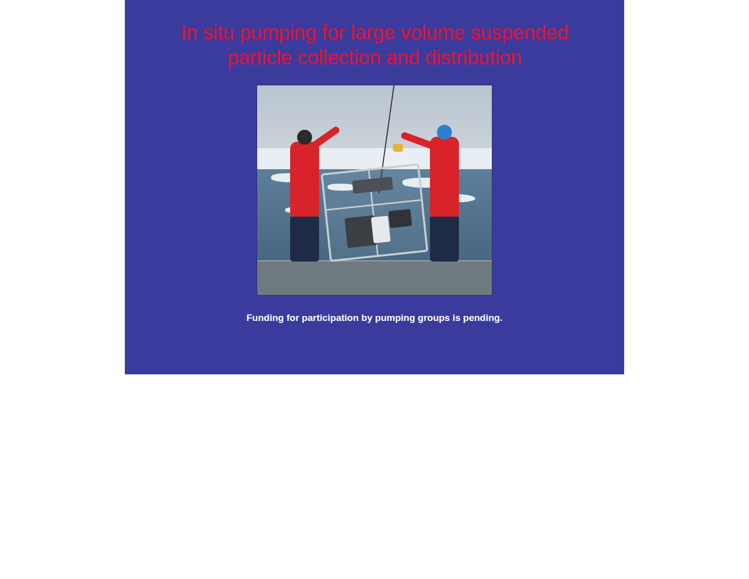In situ pumping for large volume suspended particle collection and distribution
Funding for participation by pumping groups is pending.